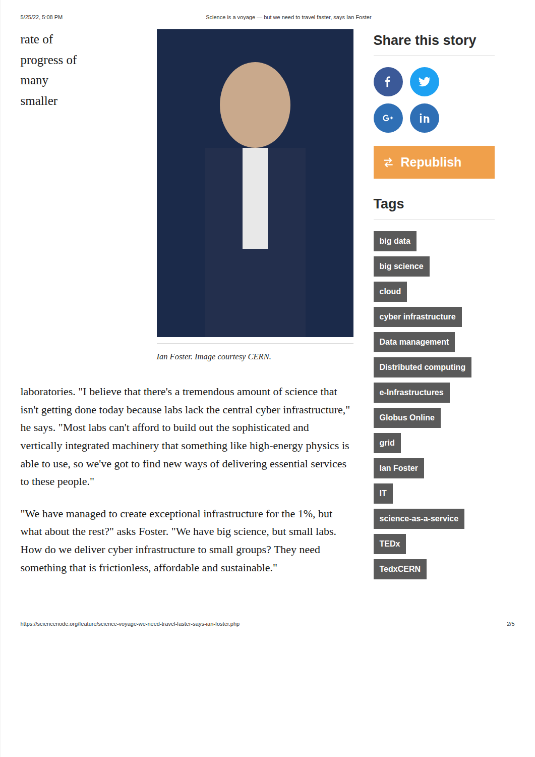5/25/22, 5:08 PM Science is a voyage — but we need to travel faster, says Ian Foster
rate of progress of many smaller
Ian Foster. Image courtesy CERN.
laboratories. "I believe that there's a tremendous amount of science that isn't getting done today because labs lack the central cyber infrastructure," he says. "Most labs can't afford to build out the sophisticated and vertically integrated machinery that something like high-energy physics is able to use, so we've got to find new ways of delivering essential services to these people."
"We have managed to create exceptional infrastructure for the 1%, but what about the rest?" asks Foster. "We have big science, but small labs. How do we deliver cyber infrastructure to small groups? They need something that is frictionless, affordable and sustainable."
Share this story
Republish
Tags
big data
big science
cloud
cyber infrastructure
Data management
Distributed computing
e-Infrastructures
Globus Online
grid
Ian Foster
IT
science-as-a-service
TEDx
TedxCERN
https://sciencenode.org/feature/science-voyage-we-need-travel-faster-says-ian-foster.php 2/5